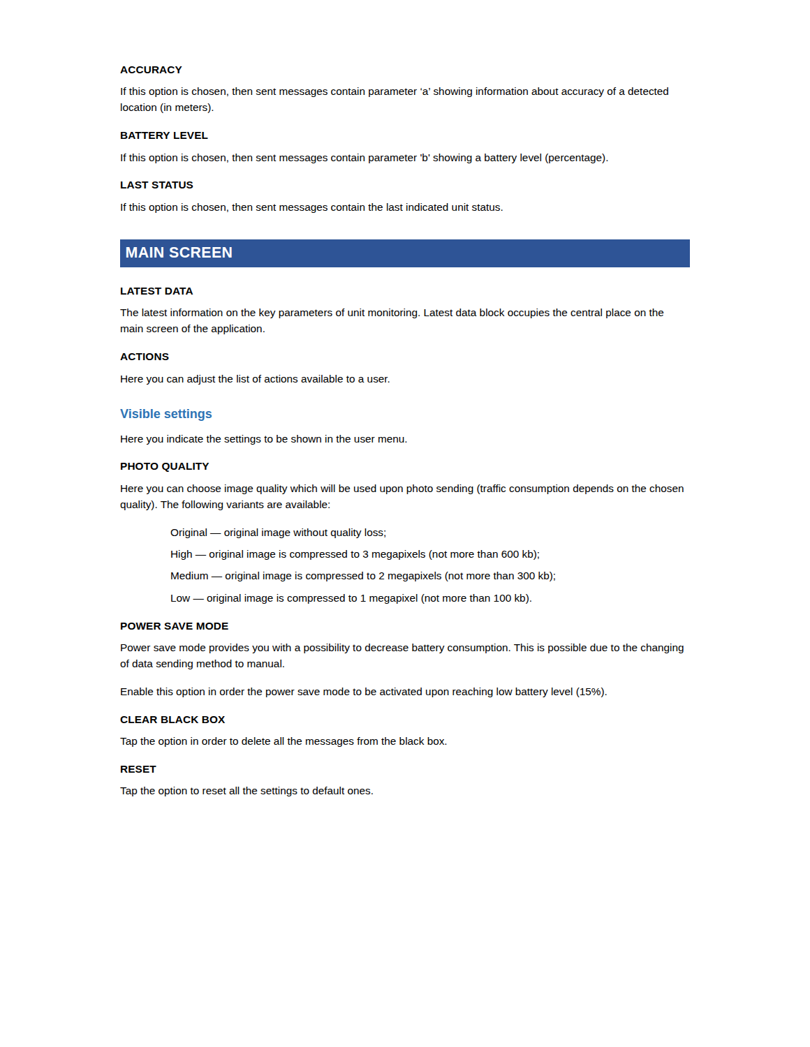ACCURACY
If this option is chosen, then sent messages contain parameter ‘a’ showing information about accuracy of a detected location (in meters).
BATTERY LEVEL
If this option is chosen, then sent messages contain parameter 'b' showing a battery level (percentage).
LAST STATUS
If this option is chosen, then sent messages contain the last indicated unit status.
MAIN SCREEN
LATEST DATA
The latest information on the key parameters of unit monitoring. Latest data block occupies the central place on the main screen of the application.
ACTIONS
Here you can adjust the list of actions available to a user.
Visible settings
Here you indicate the settings to be shown in the user menu.
PHOTO QUALITY
Here you can choose image quality which will be used upon photo sending (traffic consumption depends on the chosen quality). The following variants are available:
Original — original image without quality loss;
High — original image is compressed to 3 megapixels (not more than 600 kb);
Medium — original image is compressed to 2 megapixels (not more than 300 kb);
Low — original image is compressed to 1 megapixel (not more than 100 kb).
POWER SAVE MODE
Power save mode provides you with a possibility to decrease battery consumption. This is possible due to the changing of data sending method to manual.
Enable this option in order the power save mode to be activated upon reaching low battery level (15%).
CLEAR BLACK BOX
Tap the option in order to delete all the messages from the black box.
RESET
Tap the option to reset all the settings to default ones.